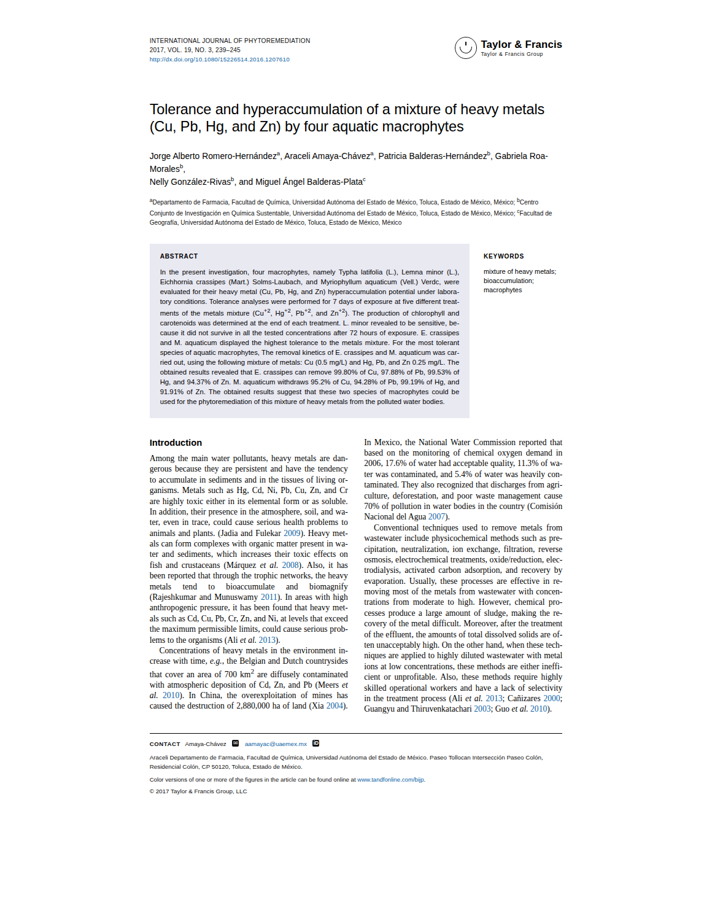International Journal of Phytoremediation
2017, VOL. 19, NO. 3, 239–245
http://dx.doi.org/10.1080/15226514.2016.1207610
Taylor & Francis
Taylor & Francis Group
Tolerance and hyperaccumulation of a mixture of heavy metals (Cu, Pb, Hg, and Zn) by four aquatic macrophytes
Jorge Alberto Romero-Hernándeza, Araceli Amaya-Cháveza, Patricia Balderas-Hernándezb, Gabriela Roa-Moralesb,
Nelly González-Rivasb, and Miguel Ángel Balderas-Platac
aDepartamento de Farmacia, Facultad de Química, Universidad Autónoma del Estado de México, Toluca, Estado de México, México; bCentro Conjunto de Investigación en Química Sustentable, Universidad Autónoma del Estado de México, Toluca, Estado de México, México; cFacultad de Geografía, Universidad Autónoma del Estado de México, Toluca, Estado de México, México
Abstract
In the present investigation, four macrophytes, namely Typha latifolia (L.), Lemna minor (L.), Eichhornia crassipes (Mart.) Solms-Laubach, and Myriophyllum aquaticum (Vell.) Verdc, were evaluated for their heavy metal (Cu, Pb, Hg, and Zn) hyperaccumulation potential under laboratory conditions. Tolerance analyses were performed for 7 days of exposure at five different treatments of the metals mixture (Cu+2, Hg+2, Pb+2, and Zn+2). The production of chlorophyll and carotenoids was determined at the end of each treatment. L. minor revealed to be sensitive, because it did not survive in all the tested concentrations after 72 hours of exposure. E. crassipes and M. aquaticum displayed the highest tolerance to the metals mixture. For the most tolerant species of aquatic macrophytes, The removal kinetics of E. crassipes and M. aquaticum was carried out, using the following mixture of metals: Cu (0.5 mg/L) and Hg, Pb, and Zn 0.25 mg/L. The obtained results revealed that E. crassipes can remove 99.80% of Cu, 97.88% of Pb, 99.53% of Hg, and 94.37% of Zn. M. aquaticum withdraws 95.2% of Cu, 94.28% of Pb, 99.19% of Hg, and 91.91% of Zn. The obtained results suggest that these two species of macrophytes could be used for the phytoremediation of this mixture of heavy metals from the polluted water bodies.
Keywords
mixture of heavy metals; bioaccumulation; macrophytes
Introduction
Among the main water pollutants, heavy metals are dangerous because they are persistent and have the tendency to accumulate in sediments and in the tissues of living organisms. Metals such as Hg, Cd, Ni, Pb, Cu, Zn, and Cr are highly toxic either in its elemental form or as soluble. In addition, their presence in the atmosphere, soil, and water, even in trace, could cause serious health problems to animals and plants. (Jadia and Fulekar 2009). Heavy metals can form complexes with organic matter present in water and sediments, which increases their toxic effects on fish and crustaceans (Márquez et al. 2008). Also, it has been reported that through the trophic networks, the heavy metals tend to bioaccumulate and biomagnify (Rajeshkumar and Munuswamy 2011). In areas with high anthropogenic pressure, it has been found that heavy metals such as Cd, Cu, Pb, Cr, Zn, and Ni, at levels that exceed the maximum permissible limits, could cause serious problems to the organisms (Ali et al. 2013).
Concentrations of heavy metals in the environment increase with time, e.g., the Belgian and Dutch countrysides that cover an area of 700 km2 are diffusely contaminated with atmospheric deposition of Cd, Zn, and Pb (Meers et al. 2010). In China, the overexploitation of mines has caused the destruction of 2,880,000 ha of land (Xia 2004). In Mexico, the National Water Commission reported that based on the monitoring of chemical oxygen demand in 2006, 17.6% of water had acceptable quality, 11.3% of water was contaminated, and 5.4% of water was heavily contaminated. They also recognized that discharges from agriculture, deforestation, and poor waste management cause 70% of pollution in water bodies in the country (Comisión Nacional del Agua 2007).
Conventional techniques used to remove metals from wastewater include physicochemical methods such as precipitation, neutralization, ion exchange, filtration, reverse osmosis, electrochemical treatments, oxide/reduction, electrodialysis, activated carbon adsorption, and recovery by evaporation. Usually, these processes are effective in removing most of the metals from wastewater with concentrations from moderate to high. However, chemical processes produce a large amount of sludge, making the recovery of the metal difficult. Moreover, after the treatment of the effluent, the amounts of total dissolved solids are often unacceptably high. On the other hand, when these techniques are applied to highly diluted wastewater with metal ions at low concentrations, these methods are either inefficient or unprofitable. Also, these methods require highly skilled operational workers and have a lack of selectivity in the treatment process (Ali et al. 2013; Cañizares 2000; Guangyu and Thiruvenkatachari 2003; Guo et al. 2010).
Contact Amaya-Chávez aamayac@uaemex.mx Araceli Departamento de Farmacia, Facultad de Química, Universidad Autónoma del Estado de México. Paseo Tollocan Intersección Paseo Colón, Residencial Colón, CP 50120, Toluca, Estado de México.
Color versions of one or more of the figures in the article can be found online at www.tandfonline.com/bijp.
© 2017 Taylor & Francis Group, LLC